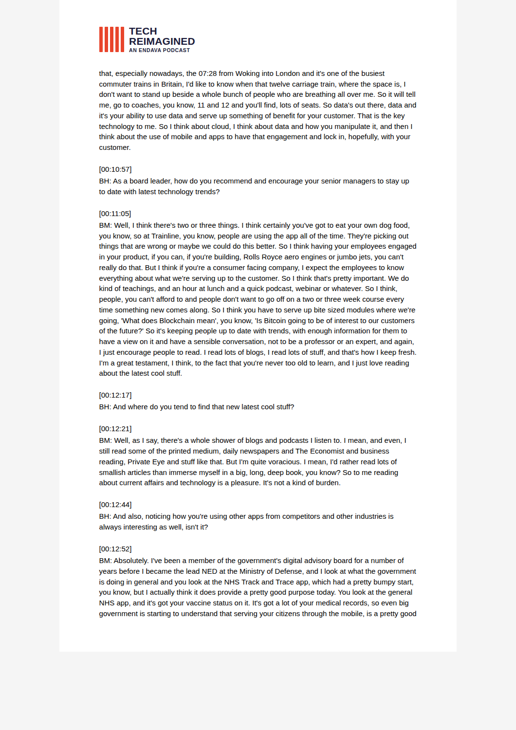Tech Reimagined An Endava Podcast
that, especially nowadays, the 07:28 from Woking into London and it's one of the busiest commuter trains in Britain, I'd like to know when that twelve carriage train, where the space is, I don't want to stand up beside a whole bunch of people who are breathing all over me. So it will tell me, go to coaches, you know, 11 and 12 and you'll find, lots of seats. So data's out there, data and it's your ability to use data and serve up something of benefit for your customer. That is the key technology to me. So I think about cloud, I think about data and how you manipulate it, and then I think about the use of mobile and apps to have that engagement and lock in, hopefully, with your customer.
[00:10:57]
BH: As a board leader, how do you recommend and encourage your senior managers to stay up to date with latest technology trends?
[00:11:05]
BM: Well, I think there's two or three things. I think certainly you've got to eat your own dog food, you know, so at Trainline, you know, people are using the app all of the time. They're picking out things that are wrong or maybe we could do this better. So I think having your employees engaged in your product, if you can, if you're building, Rolls Royce aero engines or jumbo jets, you can't really do that. But I think if you're a consumer facing company, I expect the employees to know everything about what we're serving up to the customer. So I think that's pretty important. We do kind of teachings, and an hour at lunch and a quick podcast, webinar or whatever. So I think, people, you can't afford to and people don't want to go off on a two or three week course every time something new comes along. So I think you have to serve up bite sized modules where we're going, 'What does Blockchain mean', you know, 'Is Bitcoin going to be of interest to our customers of the future?' So it's keeping people up to date with trends, with enough information for them to have a view on it and have a sensible conversation, not to be a professor or an expert, and again, I just encourage people to read. I read lots of blogs, I read lots of stuff, and that's how I keep fresh. I'm a great testament, I think, to the fact that you're never too old to learn, and I just love reading about the latest cool stuff.
[00:12:17]
BH: And where do you tend to find that new latest cool stuff?
[00:12:21]
BM: Well, as I say, there's a whole shower of blogs and podcasts I listen to. I mean, and even, I still read some of the printed medium, daily newspapers and The Economist and business reading, Private Eye and stuff like that. But I'm quite voracious. I mean, I'd rather read lots of smallish articles than immerse myself in a big, long, deep book, you know? So to me reading about current affairs and technology is a pleasure. It's not a kind of burden.
[00:12:44]
BH: And also, noticing how you're using other apps from competitors and other industries is always interesting as well, isn't it?
[00:12:52]
BM: Absolutely. I've been a member of the government's digital advisory board for a number of years before I became the lead NED at the Ministry of Defense, and I look at what the government is doing in general and you look at the NHS Track and Trace app, which had a pretty bumpy start, you know, but I actually think it does provide a pretty good purpose today. You look at the general NHS app, and it's got your vaccine status on it. It's got a lot of your medical records, so even big government is starting to understand that serving your citizens through the mobile, is a pretty good